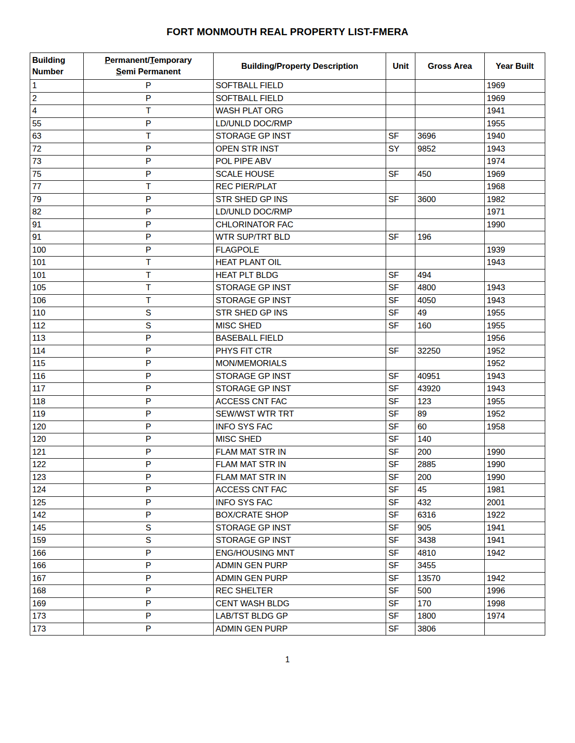FORT MONMOUTH REAL PROPERTY LIST-FMERA
| Building Number | P ermanent/ T emporary S emi Permanent | Building/Property Description | Unit | Gross Area | Year Built |
| --- | --- | --- | --- | --- | --- |
| 1 | P | SOFTBALL FIELD | | | 1969 |
| 2 | P | SOFTBALL FIELD | | | 1969 |
| 4 | T | WASH PLAT ORG | | | 1941 |
| 55 | P | LD/UNLD DOC/RMP | | | 1955 |
| 63 | T | STORAGE GP INST | SF | 3696 | 1940 |
| 72 | P | OPEN STR INST | SY | 9852 | 1943 |
| 73 | P | POL PIPE ABV | | | 1974 |
| 75 | P | SCALE HOUSE | SF | 450 | 1969 |
| 77 | T | REC PIER/PLAT | | | 1968 |
| 79 | P | STR SHED GP INS | SF | 3600 | 1982 |
| 82 | P | LD/UNLD DOC/RMP | | | 1971 |
| 91 | P | CHLORINATOR FAC | | | 1990 |
| 91 | P | WTR SUP/TRT BLD | SF | 196 | |
| 100 | P | FLAGPOLE | | | 1939 |
| 101 | T | HEAT PLANT OIL | | | 1943 |
| 101 | T | HEAT PLT BLDG | SF | 494 | |
| 105 | T | STORAGE GP INST | SF | 4800 | 1943 |
| 106 | T | STORAGE GP INST | SF | 4050 | 1943 |
| 110 | S | STR SHED GP INS | SF | 49 | 1955 |
| 112 | S | MISC SHED | SF | 160 | 1955 |
| 113 | P | BASEBALL FIELD | | | 1956 |
| 114 | P | PHYS FIT CTR | SF | 32250 | 1952 |
| 115 | P | MON/MEMORIALS | | | 1952 |
| 116 | P | STORAGE GP INST | SF | 40951 | 1943 |
| 117 | P | STORAGE GP INST | SF | 43920 | 1943 |
| 118 | P | ACCESS CNT FAC | SF | 123 | 1955 |
| 119 | P | SEW/WST WTR TRT | SF | 89 | 1952 |
| 120 | P | INFO SYS FAC | SF | 60 | 1958 |
| 120 | P | MISC SHED | SF | 140 | |
| 121 | P | FLAM MAT STR IN | SF | 200 | 1990 |
| 122 | P | FLAM MAT STR IN | SF | 2885 | 1990 |
| 123 | P | FLAM MAT STR IN | SF | 200 | 1990 |
| 124 | P | ACCESS CNT FAC | SF | 45 | 1981 |
| 125 | P | INFO SYS FAC | SF | 432 | 2001 |
| 142 | P | BOX/CRATE SHOP | SF | 6316 | 1922 |
| 145 | S | STORAGE GP INST | SF | 905 | 1941 |
| 159 | S | STORAGE GP INST | SF | 3438 | 1941 |
| 166 | P | ENG/HOUSING MNT | SF | 4810 | 1942 |
| 166 | P | ADMIN GEN PURP | SF | 3455 | |
| 167 | P | ADMIN GEN PURP | SF | 13570 | 1942 |
| 168 | P | REC SHELTER | SF | 500 | 1996 |
| 169 | P | CENT WASH BLDG | SF | 170 | 1998 |
| 173 | P | LAB/TST BLDG GP | SF | 1800 | 1974 |
| 173 | P | ADMIN GEN PURP | SF | 3806 | |
1